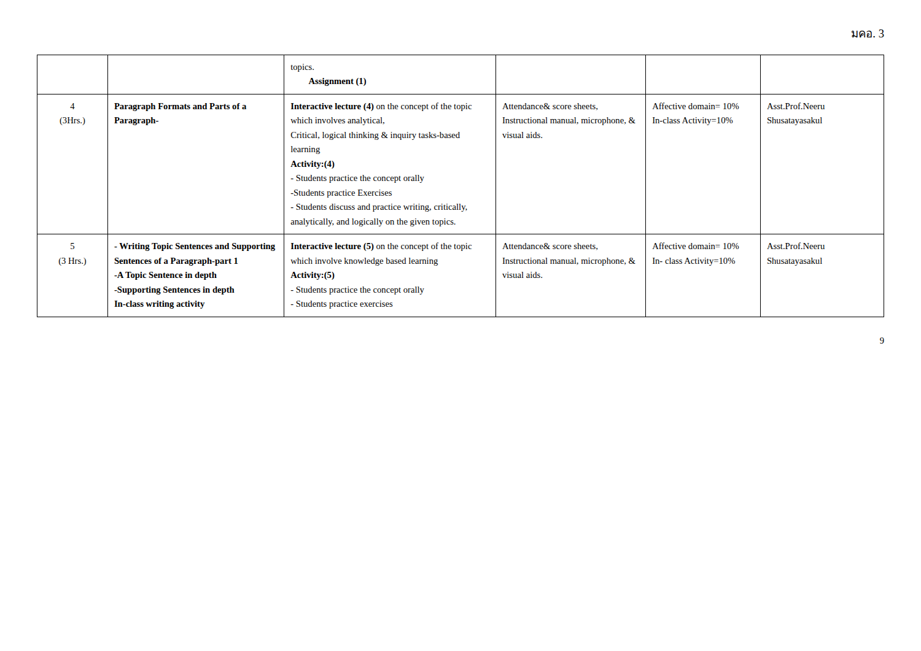มคอ. 3
| | | topics. Assignment (1) | | | |
| 4 (3Hrs.) | Paragraph Formats and Parts of a Paragraph- | Interactive lecture (4) on the concept of the topic which involves analytical, Critical, logical thinking & inquiry tasks-based learning Activity:(4) - Students practice the concept orally -Students practice Exercises - Students discuss and practice writing, critically, analytically, and logically on the given topics. | Attendance& score sheets, Instructional manual, microphone, & visual aids. | Affective domain= 10% In-class Activity=10% | Asst.Prof.Neeru Shusatayasakul |
| 5 (3 Hrs.) | - Writing Topic Sentences and Supporting Sentences of a Paragraph-part 1 -A Topic Sentence in depth -Supporting Sentences in depth In-class writing activity | Interactive lecture (5) on the concept of the topic which involve knowledge based learning Activity:(5) - Students practice the concept orally - Students practice exercises | Attendance& score sheets, Instructional manual, microphone, & visual aids. | Affective domain= 10% In- class Activity=10% | Asst.Prof.Neeru Shusatayasakul |
9